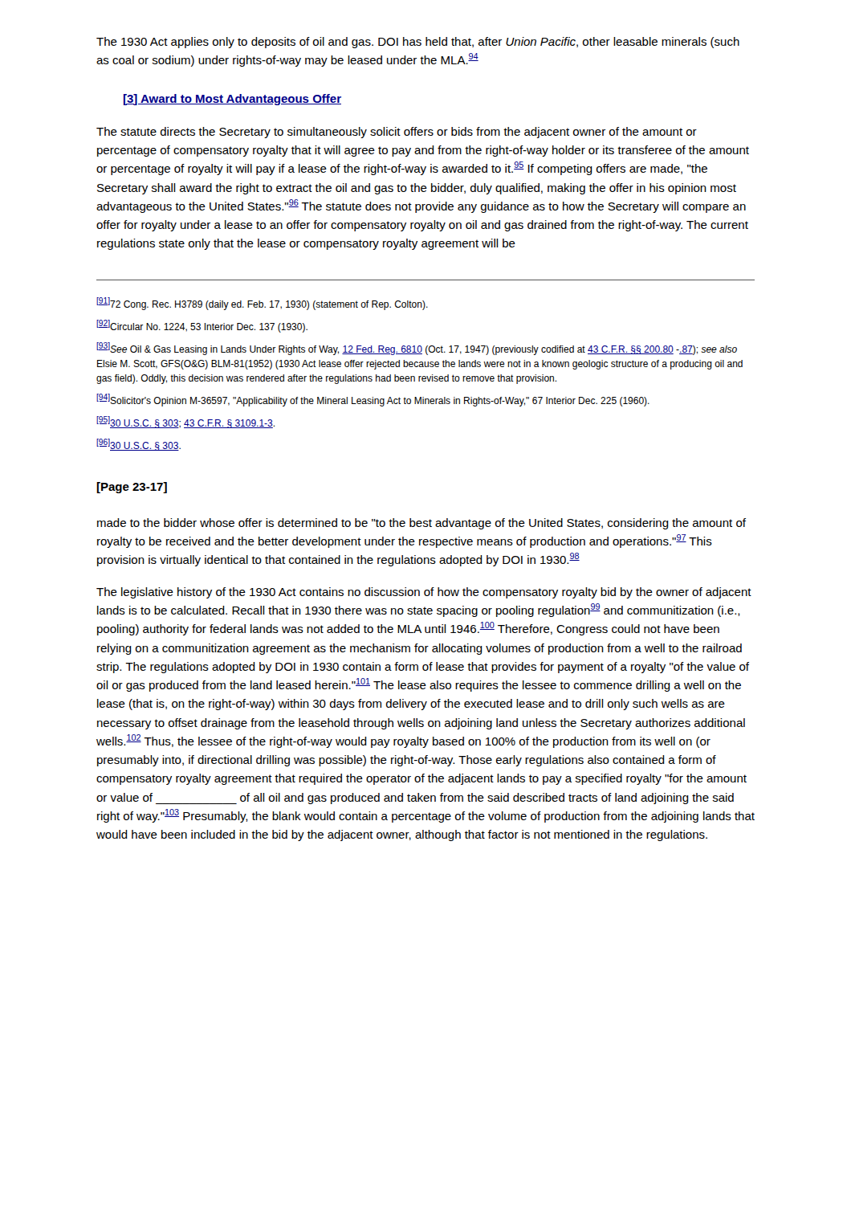The 1930 Act applies only to deposits of oil and gas. DOI has held that, after Union Pacific, other leasable minerals (such as coal or sodium) under rights-of-way may be leased under the MLA.94
[3] Award to Most Advantageous Offer
The statute directs the Secretary to simultaneously solicit offers or bids from the adjacent owner of the amount or percentage of compensatory royalty that it will agree to pay and from the right-of-way holder or its transferee of the amount or percentage of royalty it will pay if a lease of the right-of-way is awarded to it.95 If competing offers are made, "the Secretary shall award the right to extract the oil and gas to the bidder, duly qualified, making the offer in his opinion most advantageous to the United States."96 The statute does not provide any guidance as to how the Secretary will compare an offer for royalty under a lease to an offer for compensatory royalty on oil and gas drained from the right-of-way. The current regulations state only that the lease or compensatory royalty agreement will be
[91]72 Cong. Rec. H3789 (daily ed. Feb. 17, 1930) (statement of Rep. Colton).
[92]Circular No. 1224, 53 Interior Dec. 137 (1930).
[93]See Oil & Gas Leasing in Lands Under Rights of Way, 12 Fed. Reg. 6810 (Oct. 17, 1947) (previously codified at 43 C.F.R. §§ 200.80 -.87); see also Elsie M. Scott, GFS(O&G) BLM-81(1952) (1930 Act lease offer rejected because the lands were not in a known geologic structure of a producing oil and gas field). Oddly, this decision was rendered after the regulations had been revised to remove that provision.
[94]Solicitor's Opinion M-36597, "Applicability of the Mineral Leasing Act to Minerals in Rights-of-Way," 67 Interior Dec. 225 (1960).
[95]30 U.S.C. § 303; 43 C.F.R. § 3109.1-3.
[96]30 U.S.C. § 303.
[Page 23-17]
made to the bidder whose offer is determined to be "to the best advantage of the United States, considering the amount of royalty to be received and the better development under the respective means of production and operations."97 This provision is virtually identical to that contained in the regulations adopted by DOI in 1930.98
The legislative history of the 1930 Act contains no discussion of how the compensatory royalty bid by the owner of adjacent lands is to be calculated. Recall that in 1930 there was no state spacing or pooling regulation99 and communitization (i.e., pooling) authority for federal lands was not added to the MLA until 1946.100 Therefore, Congress could not have been relying on a communitization agreement as the mechanism for allocating volumes of production from a well to the railroad strip. The regulations adopted by DOI in 1930 contain a form of lease that provides for payment of a royalty "of the value of oil or gas produced from the land leased herein."101 The lease also requires the lessee to commence drilling a well on the lease (that is, on the right-of-way) within 30 days from delivery of the executed lease and to drill only such wells as are necessary to offset drainage from the leasehold through wells on adjoining land unless the Secretary authorizes additional wells.102 Thus, the lessee of the right-of-way would pay royalty based on 100% of the production from its well on (or presumably into, if directional drilling was possible) the right-of-way. Those early regulations also contained a form of compensatory royalty agreement that required the operator of the adjacent lands to pay a specified royalty "for the amount or value of ____________ of all oil and gas produced and taken from the said described tracts of land adjoining the said right of way."103 Presumably, the blank would contain a percentage of the volume of production from the adjoining lands that would have been included in the bid by the adjacent owner, although that factor is not mentioned in the regulations.